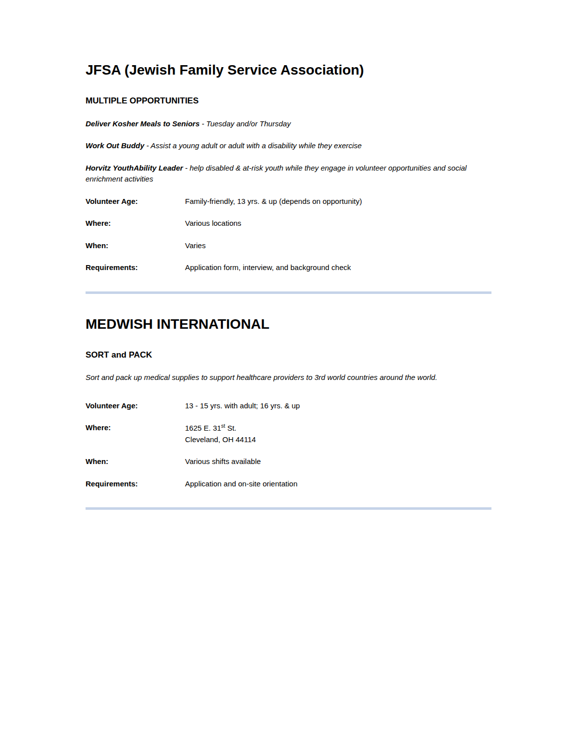JFSA (Jewish Family Service Association)
MULTIPLE OPPORTUNITIES
Deliver Kosher Meals to Seniors - Tuesday and/or Thursday
Work Out Buddy - Assist a young adult or adult with a disability while they exercise
Horvitz YouthAbility Leader - help disabled & at-risk youth while they engage in volunteer opportunities and social enrichment activities
| Volunteer Age: | Family-friendly, 13 yrs. & up (depends on opportunity) |
| Where: | Various locations |
| When: | Varies |
| Requirements: | Application form, interview, and background check |
MEDWISH INTERNATIONAL
SORT and PACK
Sort and pack up medical supplies to support healthcare providers to 3rd world countries around the world.
| Volunteer Age: | 13 - 15 yrs. with adult; 16 yrs. & up |
| Where: | 1625 E. 31 st St. Cleveland, OH 44114 |
| When: | Various shifts available |
| Requirements: | Application and on-site orientation |